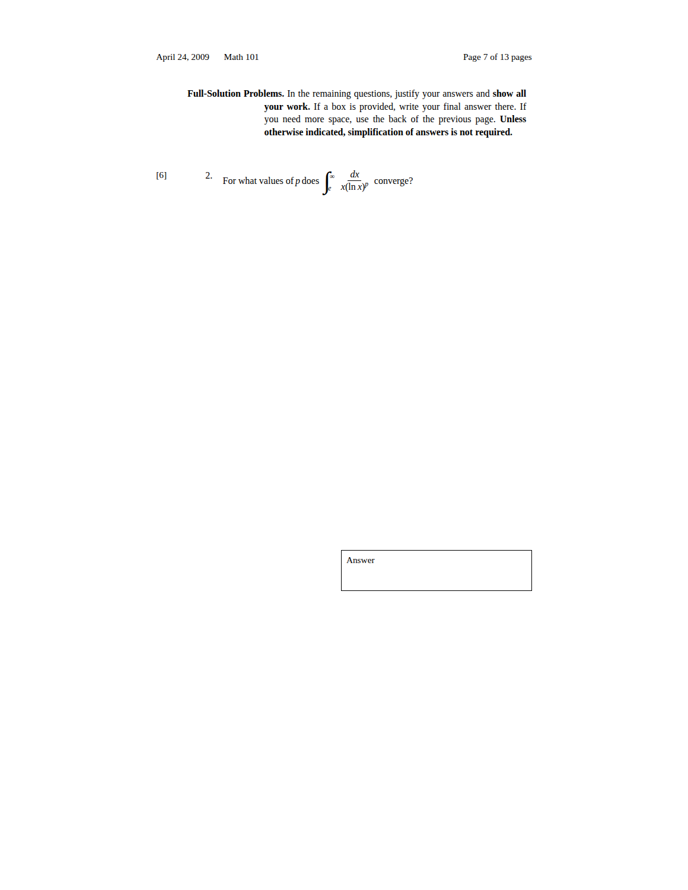April 24, 2009 Math 101
Page 7 of 13 pages
Full-Solution Problems. In the remaining questions, justify your answers and show all your work. If a box is provided, write your final answer there. If you need more space, use the back of the previous page. Unless otherwise indicated, simplification of answers is not required.
[6]
2.
For what values of p does ∫ ∞ e dx x(ln x)p converge?
Answer